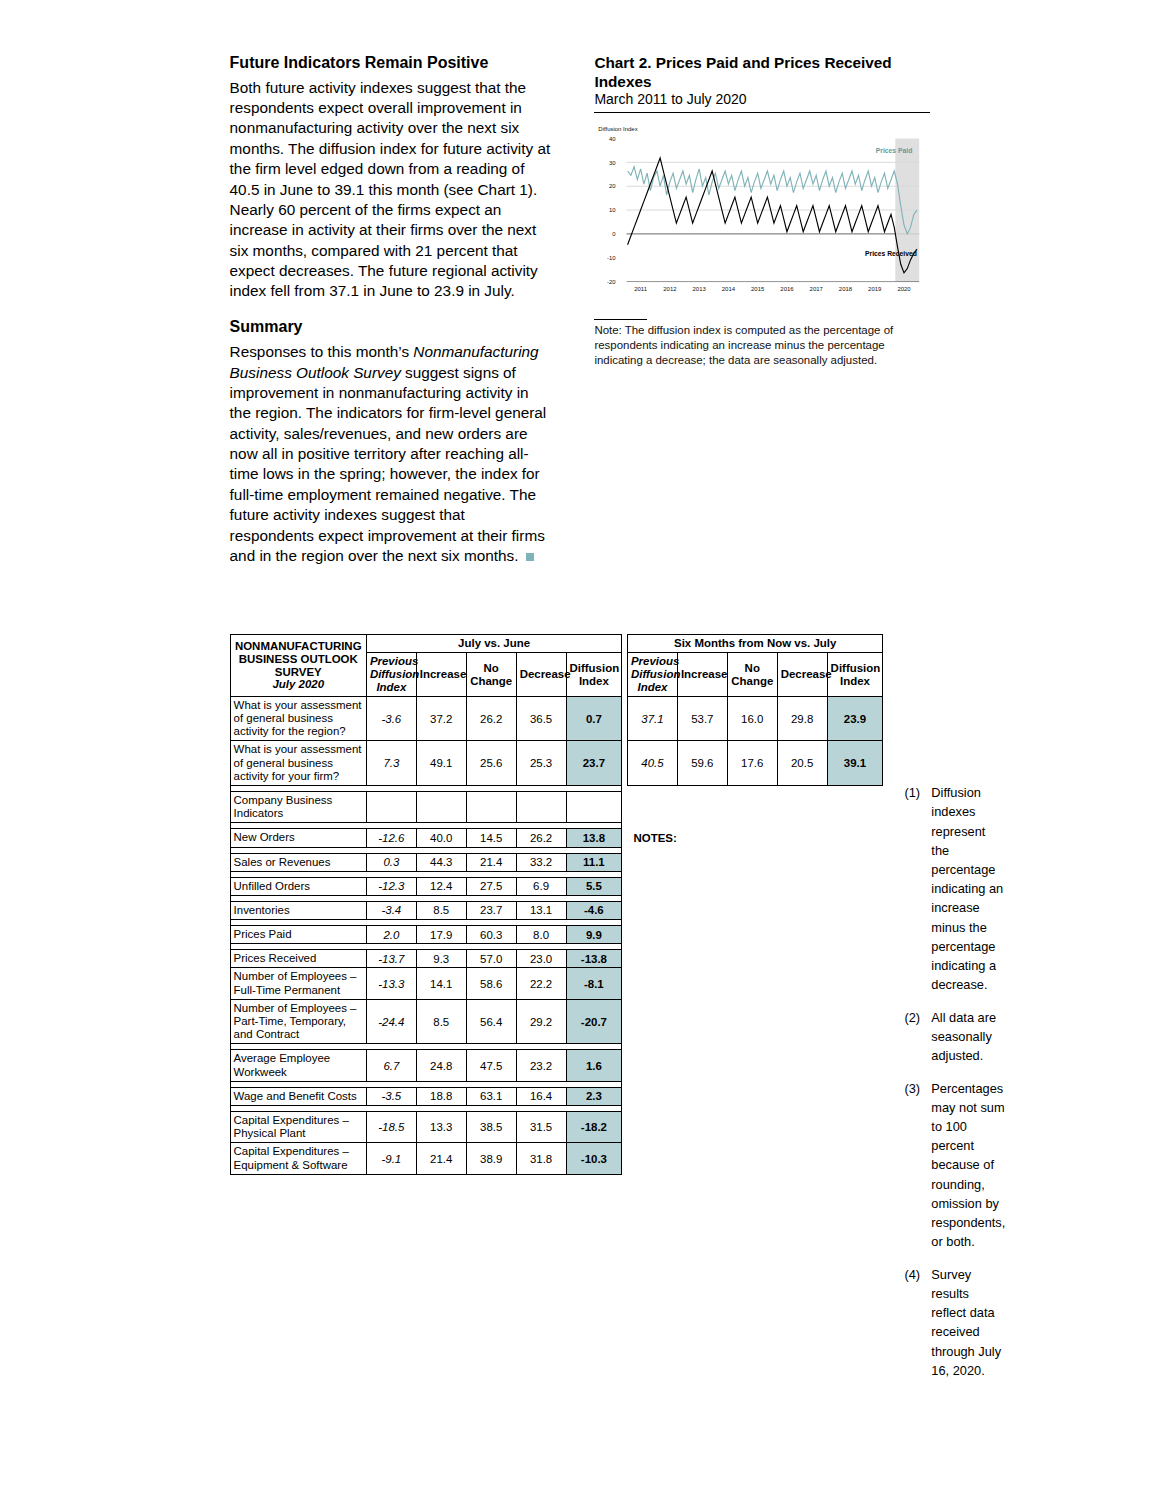Future Indicators Remain Positive
Both future activity indexes suggest that the respondents expect overall improvement in nonmanufacturing activity over the next six months. The diffusion index for future activity at the firm level edged down from a reading of 40.5 in June to 39.1 this month (see Chart 1). Nearly 60 percent of the firms expect an increase in activity at their firms over the next six months, compared with 21 percent that expect decreases. The future regional activity index fell from 37.1 in June to 23.9 in July.
Summary
Responses to this month’s Nonmanufacturing Business Outlook Survey suggest signs of improvement in nonmanufacturing activity in the region. The indicators for firm-level general activity, sales/revenues, and new orders are now all in positive territory after reaching all-time lows in the spring; however, the index for full-time employment remained negative. The future activity indexes suggest that respondents expect improvement at their firms and in the region over the next six months.
Chart 2. Prices Paid and Prices Received Indexes
March 2011 to July 2020
Diffusion Index 40 30 20 10 0 -10 -20 2011 2012 2013 2014 2015 2016 2017 2018 2019 2020 Prices Paid Prices Received
Note: The diffusion index is computed as the percentage of respondents indicating an increase minus the percentage indicating a decrease; the data are seasonally adjusted.
| NONMANUFACTURING BUSINESS OUTLOOK SURVEY July 2020 | July vs. June | | Six Months from Now vs. July |
| --- | --- | --- | --- |
| Previous Diffusion Index | Increase | No Change | Decrease | Diffusion Index | | Previous Diffusion Index | Increase | No Change | Decrease | Diffusion Index |
| What is your assessment of general business activity for the region? | -3.6 | 37.2 | 26.2 | 36.5 | 0.7 | | 37.1 | 53.7 | 16.0 | 29.8 | 23.9 |
| What is your assessment of general business activity for your firm? | 7.3 | 49.1 | 25.6 | 25.3 | 23.7 | | 40.5 | 59.6 | 17.6 | 20.5 | 39.1 |
| Company Business Indicators | | | | | | | | | | | |
| New Orders | -12.6 | 40.0 | 14.5 | 26.2 | 13.8 | | NOTES: |
| Sales or Revenues | 0.3 | 44.3 | 21.4 | 33.2 | 11.1 | | |
| Unfilled Orders | -12.3 | 12.4 | 27.5 | 6.9 | 5.5 | | |
| Inventories | -3.4 | 8.5 | 23.7 | 13.1 | -4.6 | | |
| Prices Paid | 2.0 | 17.9 | 60.3 | 8.0 | 9.9 | | |
| Prices Received | -13.7 | 9.3 | 57.0 | 23.0 | -13.8 | | |
| Number of Employees – Full-Time Permanent | -13.3 | 14.1 | 58.6 | 22.2 | -8.1 | | |
| Number of Employees – Part-Time, Temporary, and Contract | -24.4 | 8.5 | 56.4 | 29.2 | -20.7 | | |
| Average Employee Workweek | 6.7 | 24.8 | 47.5 | 23.2 | 1.6 | | |
| Wage and Benefit Costs | -3.5 | 18.8 | 63.1 | 16.4 | 2.3 | | |
| Capital Expenditures – Physical Plant | -18.5 | 13.3 | 38.5 | 31.5 | -18.2 | | |
| Capital Expenditures – Equipment & Software | -9.1 | 21.4 | 38.9 | 31.8 | -10.3 | | |
Diffusion indexes represent the percentage indicating an increase minus the percentage indicating a decrease.
All data are seasonally adjusted.
Percentages may not sum to 100 percent because of rounding, omission by respondents, or both.
Survey results reflect data received through July 16, 2020.